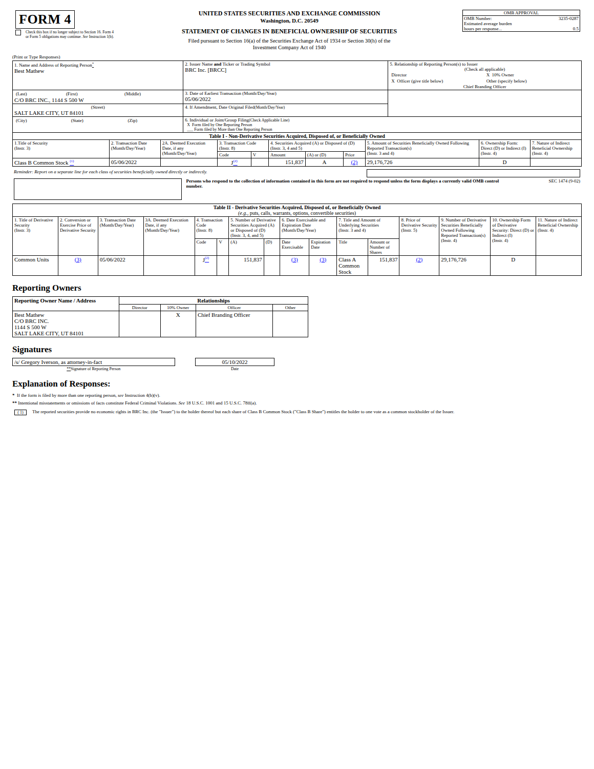| / FORM 4 / / / Check this box if no longer subject to Section 16. Form 4 or Form 5 obligations may continue. See Instruction 1(b). / | UNITED STATES SECURITIES AND EXCHANGE COMMISSION Washington, D.C. 20549 STATEMENT OF CHANGES IN BENEFICIAL OWNERSHIP OF SECURITIES Filed pursuant to Section 16(a) of the Securities Exchange Act of 1934 or Section 30(h) of the Investment Company Act of 1940 | / OMB APPROVAL / / OMB Number: / 3235-0287 / / Estimated average burden / / hours per response... / 0.5 / |
(Print or Type Responses)
| 1. Name and Address of Reporting Person * Best Mathew | 2. Issuer Name and Ticker or Trading Symbol BRC Inc. [BRCC] | 5. Relationship of Reporting Person(s) to Issuer (Check all applicable) / Director / X 10% Owner / / X Officer (give title below) / Other (specify below) / Chief Branding Officer |
| / (Last) / (First) / (Middle) / C/O BRC INC., 1144 S 500 W | 3. Date of Earliest Transaction (Month/Day/Year) 05/06/2022 | |
| (Street) SALT LAKE CITY, UT 84101 | 4. If Amendment, Date Original Filed (Month/Day/Year) |
| / (City) / (State) / (Zip) / | 6. Individual or Joint/Group Filing (Check Applicable Line) X Form filed by One Reporting Person ___ Form filed by More than One Reporting Person |
| Table I - Non-Derivative Securities Acquired, Disposed of, or Beneficially Owned |
| 1.Title of Security (Instr. 3) | 2. Transaction Date (Month/Day/Year) | 2A. Deemed Execution Date, if any (Month/Day/Year) | 3. Transaction Code (Instr. 8) | 4. Securities Acquired (A) or Disposed of (D) (Instr. 3, 4 and 5) | 5. Amount of Securities Beneficially Owned Following Reported Transaction(s) (Instr. 3 and 4) | 6. Ownership Form: Direct (D) or Indirect (I) (Instr. 4) | 7. Nature of Indirect Beneficial Ownership (Instr. 4) |
| Code | V | Amount | (A) or (D) | Price |
| Class B Common Stock (1) | 05/06/2022 | | J (2) | | 151,837 | A | (2) | 29,176,726 | D | |
| Reminder: Report on a separate line for each class of securities beneficially owned directly or indirectly. | |
| | Persons who respond to the collection of information contained in this form are not required to respond unless the form displays a currently valid OMB control number. | SEC 1474 (9-02) |
| Table II - Derivative Securities Acquired, Disposed of, or Beneficially Owned (e.g. , puts, calls, warrants, options, convertible securities) |
| 1. Title of Derivative Security (Instr. 3) | 2. Conversion or Exercise Price of Derivative Security | 3. Transaction Date (Month/Day/Year) | 3A. Deemed Execution Date, if any (Month/Day/Year) | 4. Transaction Code (Instr. 8) | 5. Number of Derivative Securities Acquired (A) or Disposed of (D) (Instr. 3, 4, and 5) | 6. Date Exercisable and Expiration Date (Month/Day/Year) | 7. Title and Amount of Underlying Securities (Instr. 3 and 4) | 8. Price of Derivative Security (Instr. 5) | 9. Number of Derivative Securities Beneficially Owned Following Reported Transaction(s) (Instr. 4) | 10. Ownership Form of Derivative Security: Direct (D) or Indirect (I) (Instr. 4) | 11. Nature of Indirect Beneficial Ownership (Instr. 4) |
| Code | V | (A) | (D) | Date Exercisable | Expiration Date | Title | Amount or Number of Shares |
| Common Units | (3) | 05/06/2022 | | J (2) | | 151,837 | | (3) | (3) | Class A Common Stock | 151,837 | (2) | 29,176,726 | D | |
Reporting Owners
| Reporting Owner Name / Address | Relationships |
| Director | 10% Owner | Officer | Other |
| Best Mathew C/O BRC INC. 1144 S 500 W SALT LAKE CITY, UT 84101 | | X | Chief Branding Officer | |
Signatures
| /s/ Gregory Iverson, as attorney-in-fact | | 05/10/2022 |
| ** Signature of Reporting Person | | Date |
Explanation of Responses:
* If the form is filed by more than one reporting person, see Instruction 4(b)(v).
** Intentional misstatements or omissions of facts constitute Federal Criminal Violations. See 18 U.S.C. 1001 and 15 U.S.C. 78ff(a).
| ( 1) | The reported securities provide no economic rights in BRC Inc. (the "Issuer") to the holder thereof but each share of Class B Common Stock ("Class B Share") entitles the holder to one vote as a common stockholder of the Issuer. |